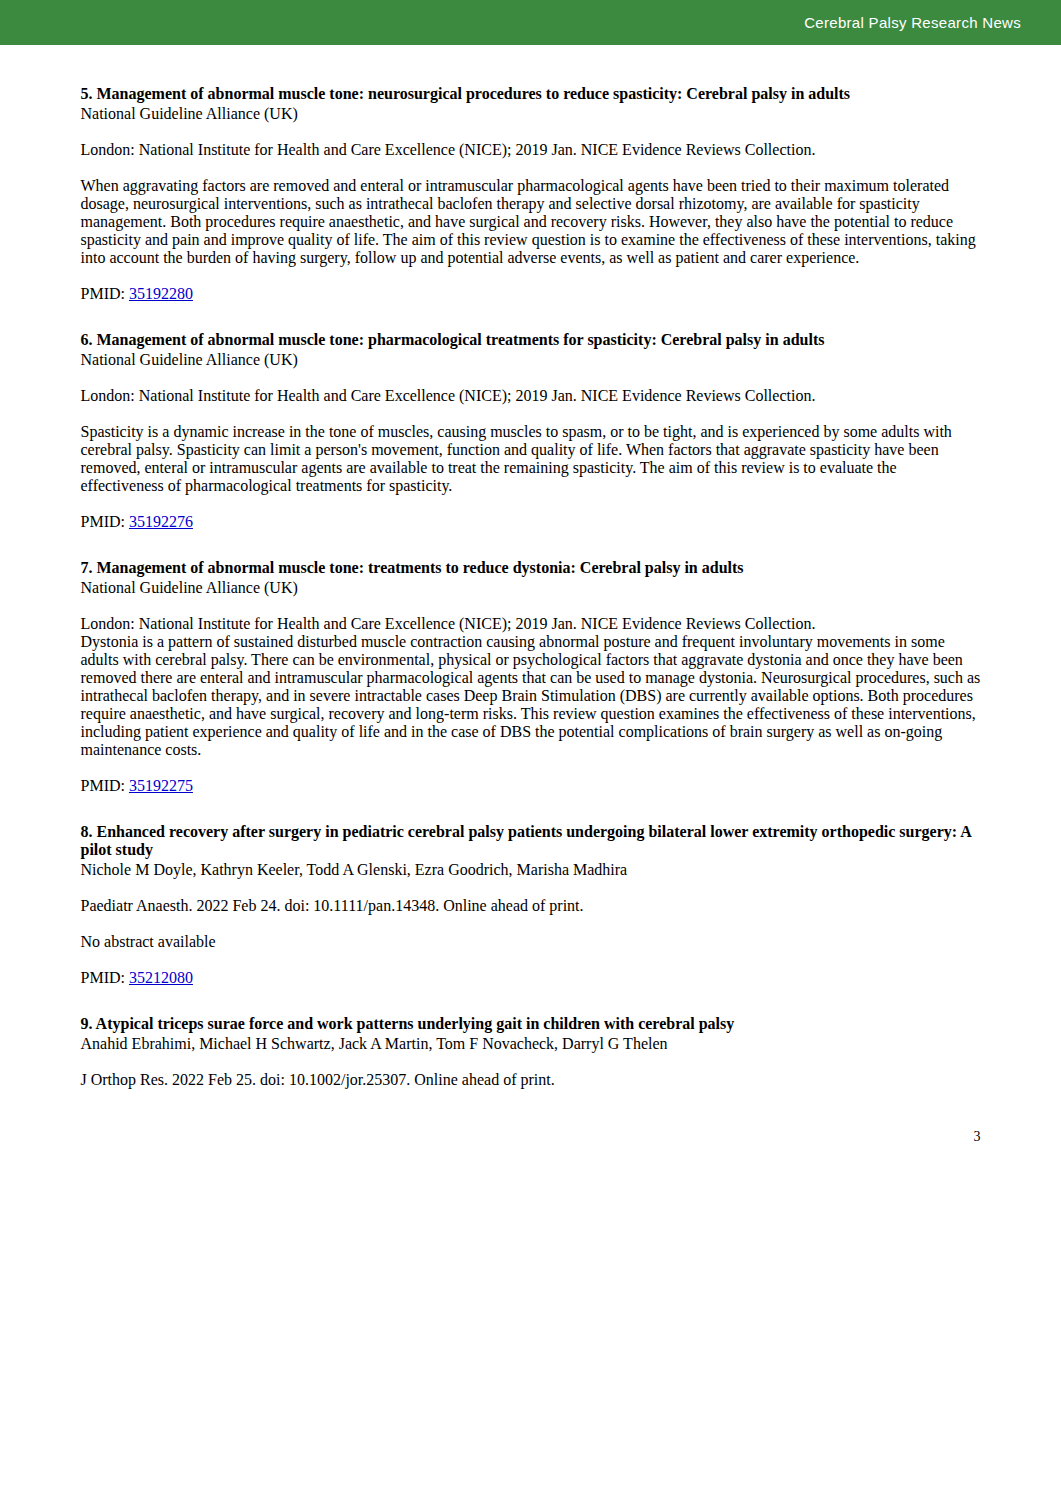Cerebral Palsy Research News
5. Management of abnormal muscle tone: neurosurgical procedures to reduce spasticity: Cerebral palsy in adults
National Guideline Alliance (UK)
London: National Institute for Health and Care Excellence (NICE); 2019 Jan. NICE Evidence Reviews Collection.
When aggravating factors are removed and enteral or intramuscular pharmacological agents have been tried to their maximum tolerated dosage, neurosurgical interventions, such as intrathecal baclofen therapy and selective dorsal rhizotomy, are available for spasticity management. Both procedures require anaesthetic, and have surgical and recovery risks. However, they also have the potential to reduce spasticity and pain and improve quality of life. The aim of this review question is to examine the effectiveness of these interventions, taking into account the burden of having surgery, follow up and potential adverse events, as well as patient and carer experience.
PMID: 35192280
6. Management of abnormal muscle tone: pharmacological treatments for spasticity: Cerebral palsy in adults
National Guideline Alliance (UK)
London: National Institute for Health and Care Excellence (NICE); 2019 Jan. NICE Evidence Reviews Collection.
Spasticity is a dynamic increase in the tone of muscles, causing muscles to spasm, or to be tight, and is experienced by some adults with cerebral palsy. Spasticity can limit a person's movement, function and quality of life. When factors that aggravate spasticity have been removed, enteral or intramuscular agents are available to treat the remaining spasticity. The aim of this review is to evaluate the effectiveness of pharmacological treatments for spasticity.
PMID: 35192276
7. Management of abnormal muscle tone: treatments to reduce dystonia: Cerebral palsy in adults
National Guideline Alliance (UK)
London: National Institute for Health and Care Excellence (NICE); 2019 Jan. NICE Evidence Reviews Collection.
Dystonia is a pattern of sustained disturbed muscle contraction causing abnormal posture and frequent involuntary movements in some adults with cerebral palsy. There can be environmental, physical or psychological factors that aggravate dystonia and once they have been removed there are enteral and intramuscular pharmacological agents that can be used to manage dystonia. Neurosurgical procedures, such as intrathecal baclofen therapy, and in severe intractable cases Deep Brain Stimulation (DBS) are currently available options. Both procedures require anaesthetic, and have surgical, recovery and long-term risks. This review question examines the effectiveness of these interventions, including patient experience and quality of life and in the case of DBS the potential complications of brain surgery as well as on-going maintenance costs.
PMID: 35192275
8. Enhanced recovery after surgery in pediatric cerebral palsy patients undergoing bilateral lower extremity orthopedic surgery: A pilot study
Nichole M Doyle, Kathryn Keeler, Todd A Glenski, Ezra Goodrich, Marisha Madhira
Paediatr Anaesth. 2022 Feb 24. doi: 10.1111/pan.14348. Online ahead of print.
No abstract available
PMID: 35212080
9. Atypical triceps surae force and work patterns underlying gait in children with cerebral palsy
Anahid Ebrahimi, Michael H Schwartz, Jack A Martin, Tom F Novacheck, Darryl G Thelen
J Orthop Res. 2022 Feb 25. doi: 10.1002/jor.25307. Online ahead of print.
3